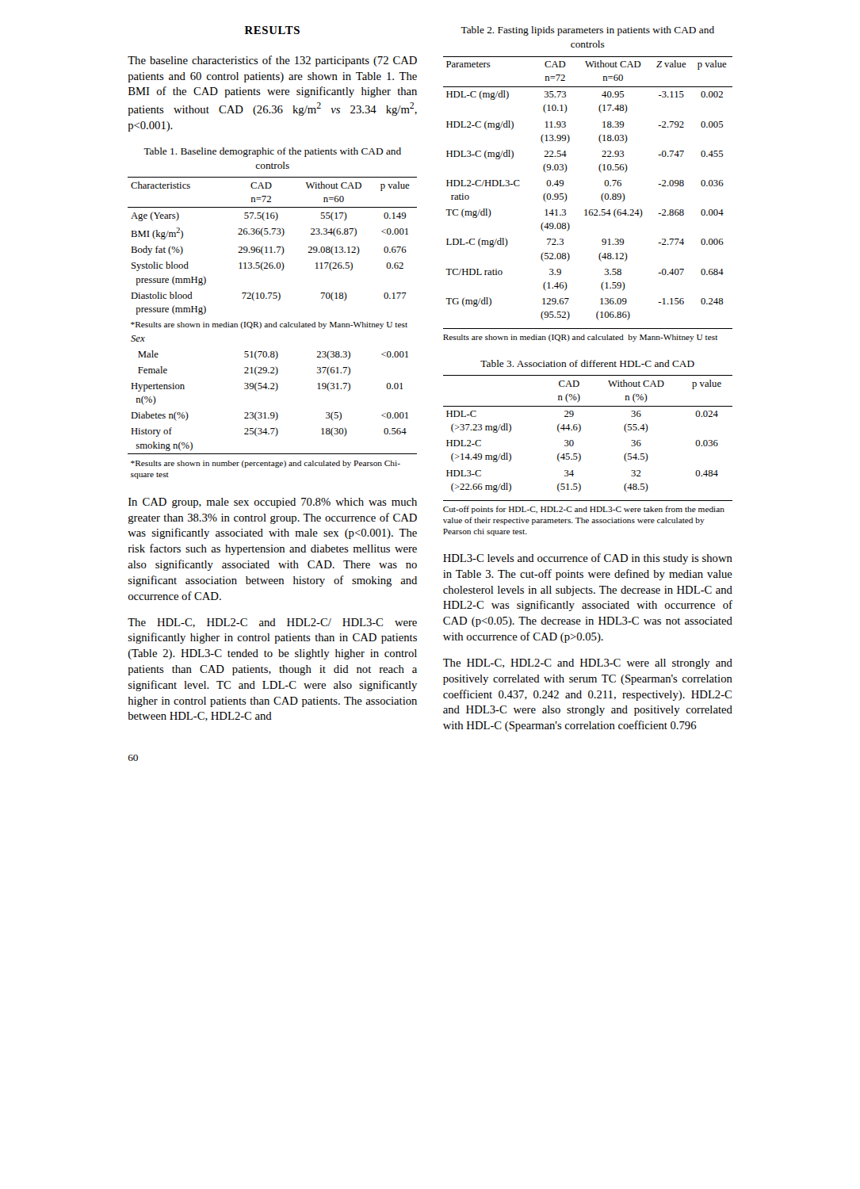RESULTS
The baseline characteristics of the 132 participants (72 CAD patients and 60 control patients) are shown in Table 1. The BMI of the CAD patients were significantly higher than patients without CAD (26.36 kg/m2 vs 23.34 kg/m2, p<0.001).
Table 1. Baseline demographic of the patients with CAD and controls
| Characteristics | CAD n=72 | Without CAD n=60 | p value |
| --- | --- | --- | --- |
| Age (Years) | 57.5(16) | 55(17) | 0.149 |
| BMI (kg/m 2 ) | 26.36(5.73) | 23.34(6.87) | <0.001 |
| Body fat (%) | 29.96(11.7) | 29.08(13.12) | 0.676 |
| Systolic blood pressure (mmHg) | 113.5(26.0) | 117(26.5) | 0.62 |
| Diastolic blood pressure (mmHg) | 72(10.75) | 70(18) | 0.177 |
| *Results are shown in median (IQR) and calculated by Mann-Whitney U test |
| Sex |
| Male | 51(70.8) | 23(38.3) | <0.001 |
| Female | 21(29.2) | 37(61.7) | |
| Hypertension n(%) | 39(54.2) | 19(31.7) | 0.01 |
| Diabetes n(%) | 23(31.9) | 3(5) | <0.001 |
| History of smoking n(%) | 25(34.7) | 18(30) | 0.564 |
| *Results are shown in number (percentage) and calculated by Pearson Chi-square test |
In CAD group, male sex occupied 70.8% which was much greater than 38.3% in control group. The occurrence of CAD was significantly associated with male sex (p<0.001). The risk factors such as hypertension and diabetes mellitus were also significantly associated with CAD. There was no significant association between history of smoking and occurrence of CAD.
The HDL-C, HDL2-C and HDL2-C/ HDL3-C were significantly higher in control patients than in CAD patients (Table 2). HDL3-C tended to be slightly higher in control patients than CAD patients, though it did not reach a significant level. TC and LDL-C were also significantly higher in control patients than CAD patients. The association between HDL-C, HDL2-C and
60
Table 2. Fasting lipids parameters in patients with CAD and controls
| Parameters | CAD n=72 | Without CAD n=60 | Z value | p value |
| --- | --- | --- | --- | --- |
| HDL-C (mg/dl) | 35.73 (10.1) | 40.95 (17.48) | -3.115 | 0.002 |
| HDL2-C (mg/dl) | 11.93 (13.99) | 18.39 (18.03) | -2.792 | 0.005 |
| HDL3-C (mg/dl) | 22.54 (9.03) | 22.93 (10.56) | -0.747 | 0.455 |
| HDL2-C/HDL3-C ratio | 0.49 (0.95) | 0.76 (0.89) | -2.098 | 0.036 |
| TC (mg/dl) | 141.3 (49.08) | 162.54 (64.24) | -2.868 | 0.004 |
| LDL-C (mg/dl) | 72.3 (52.08) | 91.39 (48.12) | -2.774 | 0.006 |
| TC/HDL ratio | 3.9 (1.46) | 3.58 (1.59) | -0.407 | 0.684 |
| TG (mg/dl) | 129.67 (95.52) | 136.09 (106.86) | -1.156 | 0.248 |
Results are shown in median (IQR) and calculated by Mann-Whitney U test
Table 3. Association of different HDL-C and CAD
| | CAD n (%) | Without CAD n (%) | p value |
| --- | --- | --- | --- |
| HDL-C (>37.23 mg/dl) | 29 (44.6) | 36 (55.4) | 0.024 |
| HDL2-C (>14.49 mg/dl) | 30 (45.5) | 36 (54.5) | 0.036 |
| HDL3-C (>22.66 mg/dl) | 34 (51.5) | 32 (48.5) | 0.484 |
Cut-off points for HDL-C, HDL2-C and HDL3-C were taken from the median value of their respective parameters. The associations were calculated by Pearson chi square test.
HDL3-C levels and occurrence of CAD in this study is shown in Table 3. The cut-off points were defined by median value cholesterol levels in all subjects. The decrease in HDL-C and HDL2-C was significantly associated with occurrence of CAD (p<0.05). The decrease in HDL3-C was not associated with occurrence of CAD (p>0.05).
The HDL-C, HDL2-C and HDL3-C were all strongly and positively correlated with serum TC (Spearman's correlation coefficient 0.437, 0.242 and 0.211, respectively). HDL2-C and HDL3-C were also strongly and positively correlated with HDL-C (Spearman's correlation coefficient 0.796